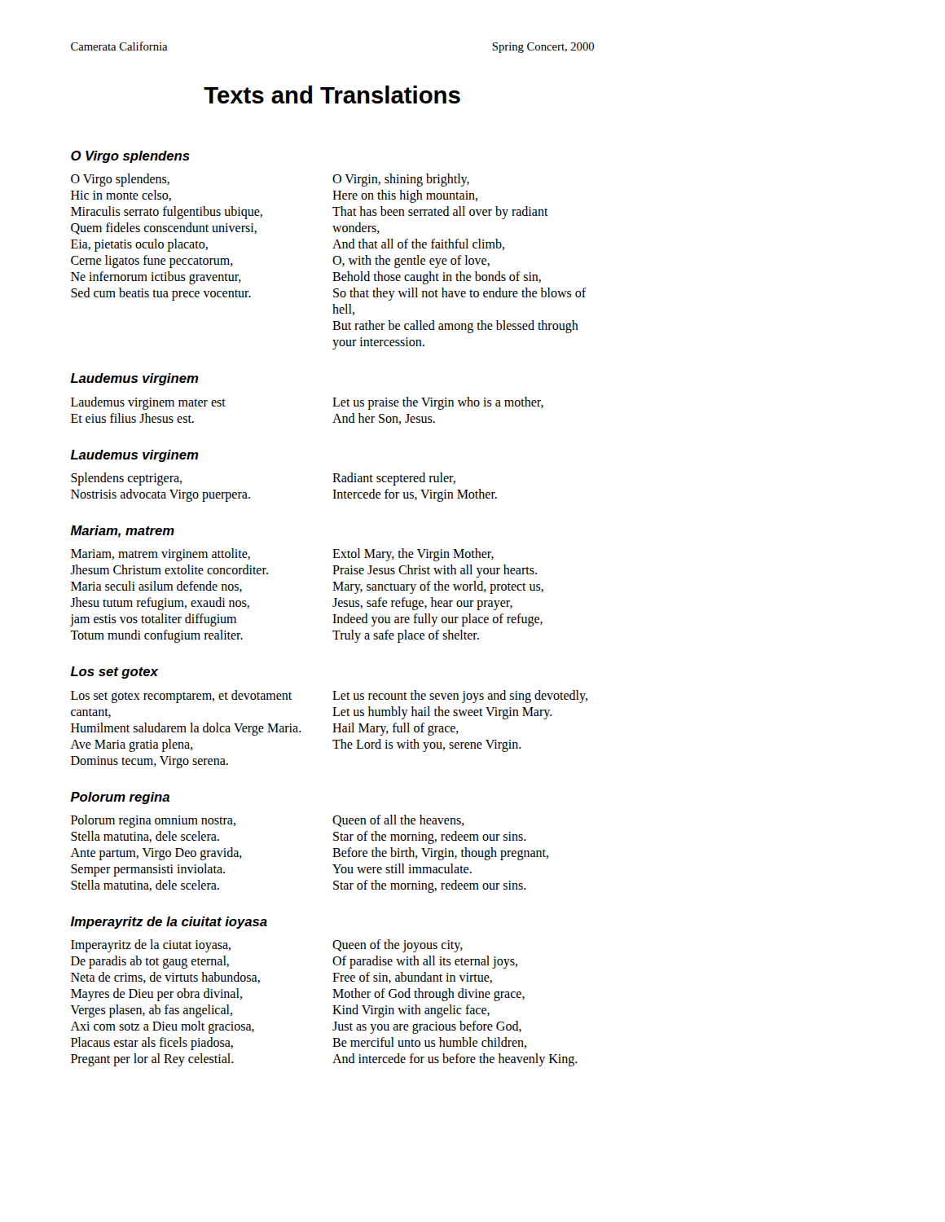Camerata California Spring Concert, 2000
Texts and Translations
O Virgo splendens
| O Virgo splendens, Hic in monte celso, Miraculis serrato fulgentibus ubique, Quem fideles conscendunt universi, Eia, pietatis oculo placato, Cerne ligatos fune peccatorum, Ne infernorum ictibus graventur, Sed cum beatis tua prece vocentur. | O Virgin, shining brightly, Here on this high mountain, That has been serrated all over by radiant wonders, And that all of the faithful climb, O, with the gentle eye of love, Behold those caught in the bonds of sin, So that they will not have to endure the blows of hell, But rather be called among the blessed through your intercession. |
Laudemus virginem
| Laudemus virginem mater est Et eius filius Jhesus est. | Let us praise the Virgin who is a mother, And her Son, Jesus. |
Laudemus virginem
| Splendens ceptrigera, Nostrisis advocata Virgo puerpera. | Radiant sceptered ruler, Intercede for us, Virgin Mother. |
Mariam, matrem
| Mariam, matrem virginem attolite, Jhesum Christum extolite concorditer. Maria seculi asilum defende nos, Jhesu tutum refugium, exaudi nos, jam estis vos totaliter diffugium Totum mundi confugium realiter. | Extol Mary, the Virgin Mother, Praise Jesus Christ with all your hearts. Mary, sanctuary of the world, protect us, Jesus, safe refuge, hear our prayer, Indeed you are fully our place of refuge, Truly a safe place of shelter. |
Los set gotex
| Los set gotex recomptarem, et devotament cantant, Humilment saludarem la dolca Verge Maria. Ave Maria gratia plena, Dominus tecum, Virgo serena. | Let us recount the seven joys and sing devotedly, Let us humbly hail the sweet Virgin Mary. Hail Mary, full of grace, The Lord is with you, serene Virgin. |
Polorum regina
| Polorum regina omnium nostra, Stella matutina, dele scelera. Ante partum, Virgo Deo gravida, Semper permansisti inviolata. Stella matutina, dele scelera. | Queen of all the heavens, Star of the morning, redeem our sins. Before the birth, Virgin, though pregnant, You were still immaculate. Star of the morning, redeem our sins. |
Imperayritz de la ciuitat ioyasa
| Imperayritz de la ciutat ioyasa, De paradis ab tot gaug eternal, Neta de crims, de virtuts habundosa, Mayres de Dieu per obra divinal, Verges plasen, ab fas angelical, Axi com sotz a Dieu molt graciosa, Placaus estar als ficels piadosa, Pregant per lor al Rey celestial. | Queen of the joyous city, Of paradise with all its eternal joys, Free of sin, abundant in virtue, Mother of God through divine grace, Kind Virgin with angelic face, Just as you are gracious before God, Be merciful unto us humble children, And intercede for us before the heavenly King. |